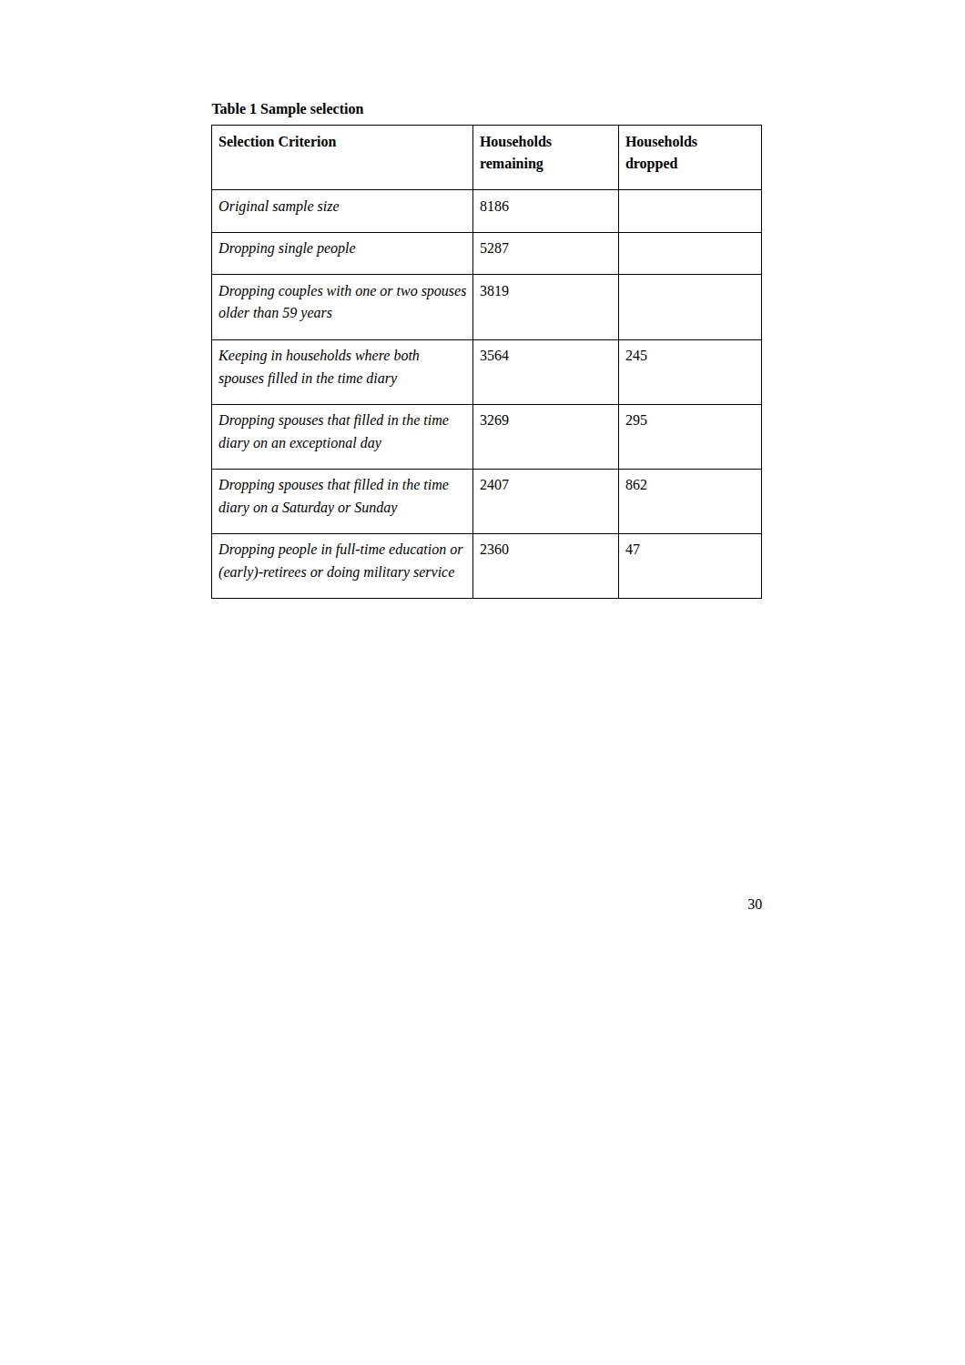Table 1 Sample selection
| Selection Criterion | Households remaining | Households dropped |
| --- | --- | --- |
| Original sample size | 8186 | |
| Dropping single people | 5287 | |
| Dropping couples with one or two spouses older than 59 years | 3819 | |
| Keeping in households where both spouses filled in the time diary | 3564 | 245 |
| Dropping spouses that filled in the time diary on an exceptional day | 3269 | 295 |
| Dropping spouses that filled in the time diary on a Saturday or Sunday | 2407 | 862 |
| Dropping people in full-time education or (early)-retirees or doing military service | 2360 | 47 |
30